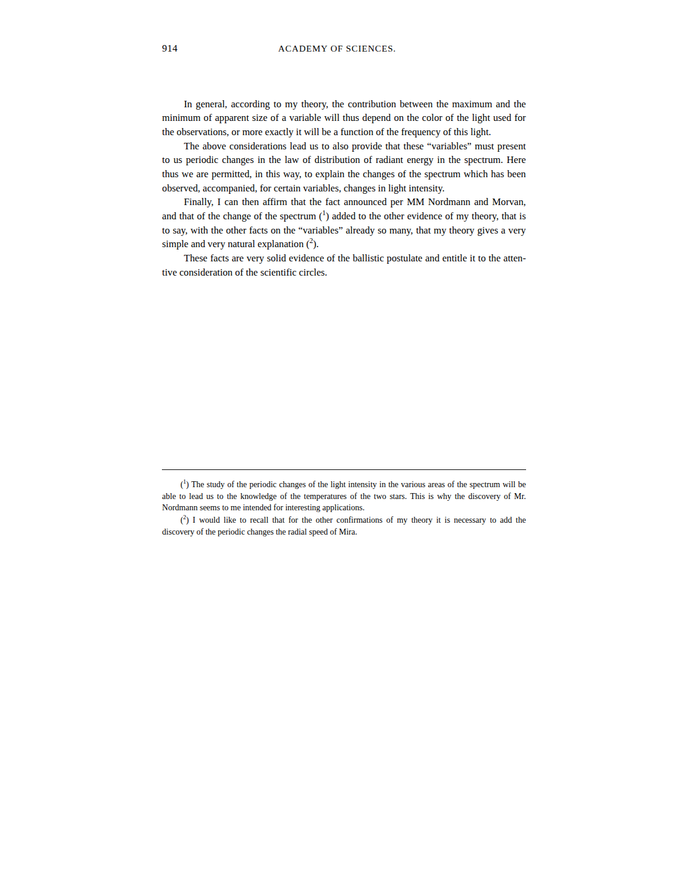914 Academy of Sciences.
In general, according to my theory, the contribution between the maximum and the minimum of apparent size of a variable will thus depend on the color of the light used for the observations, or more exactly it will be a function of the frequency of this light.
The above considerations lead us to also provide that these “variables” must present to us periodic changes in the law of distribution of radiant energy in the spectrum. Here thus we are permitted, in this way, to explain the changes of the spectrum which has been observed, accompanied, for certain variables, changes in light intensity.
Finally, I can then affirm that the fact announced per MM Nordmann and Morvan, and that of the change of the spectrum (1) added to the other evidence of my theory, that is to say, with the other facts on the “variables” already so many, that my theory gives a very simple and very natural explanation (2).
These facts are very solid evidence of the ballistic postulate and entitle it to the attentive consideration of the scientific circles.
(1) The study of the periodic changes of the light intensity in the various areas of the spectrum will be able to lead us to the knowledge of the temperatures of the two stars. This is why the discovery of Mr. Nordmann seems to me intended for interesting applications.
(2) I would like to recall that for the other confirmations of my theory it is necessary to add the discovery of the periodic changes the radial speed of Mira.